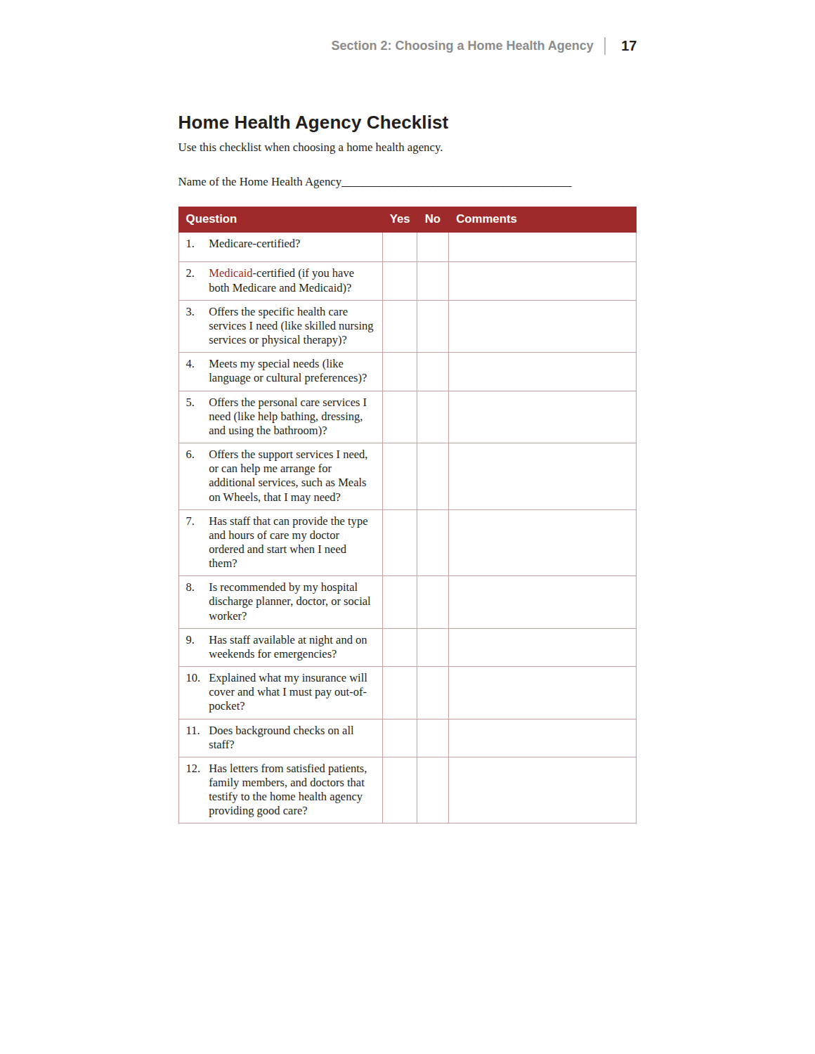Section 2: Choosing a Home Health Agency 17
Home Health Agency Checklist
Use this checklist when choosing a home health agency.
Name of the Home Health Agency_______________________________________
| Question | Yes | No | Comments |
| --- | --- | --- | --- |
| 1. Medicare-certified? | | | |
| 2. Medicaid -certified (if you have both Medicare and Medicaid)? | | | |
| 3. Offers the specific health care services I need (like skilled nursing services or physical therapy)? | | | |
| 4. Meets my special needs (like language or cultural preferences)? | | | |
| 5. Offers the personal care services I need (like help bathing, dressing, and using the bathroom)? | | | |
| 6. Offers the support services I need, or can help me arrange for additional services, such as Meals on Wheels, that I may need? | | | |
| 7. Has staff that can provide the type and hours of care my doctor ordered and start when I need them? | | | |
| 8. Is recommended by my hospital discharge planner, doctor, or social worker? | | | |
| 9. Has staff available at night and on weekends for emergencies? | | | |
| 10. Explained what my insurance will cover and what I must pay out-of-pocket? | | | |
| 11. Does background checks on all staff? | | | |
| 12. Has letters from satisfied patients, family members, and doctors that testify to the home health agency providing good care? | | | |